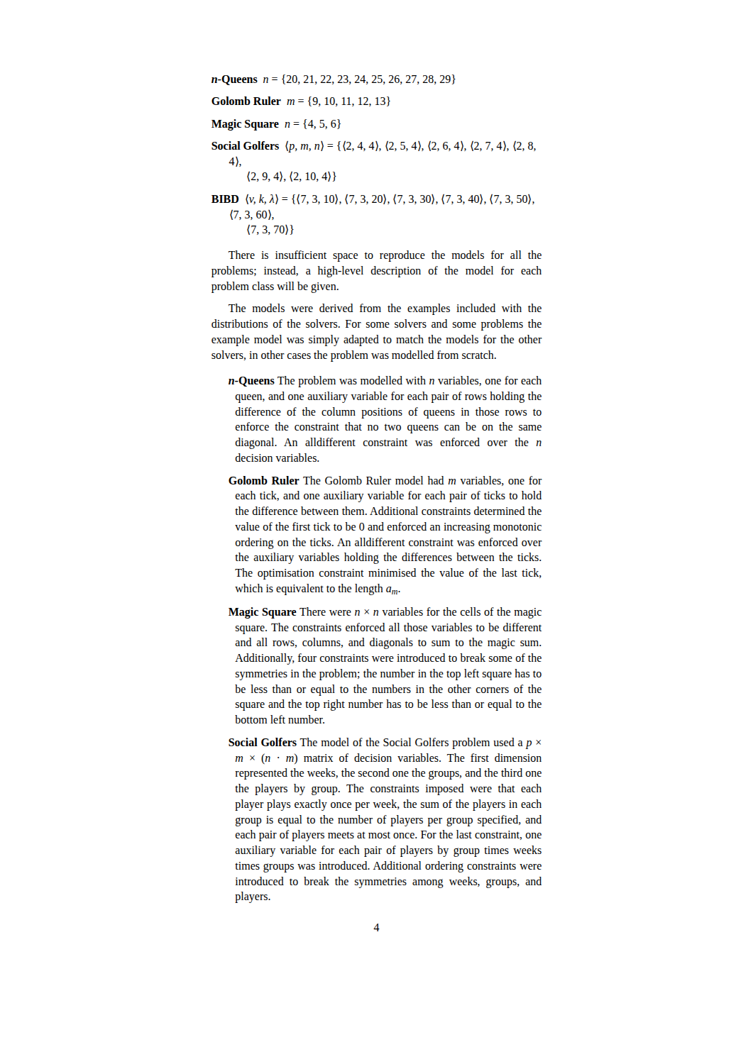n-Queens n = {20, 21, 22, 23, 24, 25, 26, 27, 28, 29}
Golomb Ruler m = {9, 10, 11, 12, 13}
Magic Square n = {4, 5, 6}
Social Golfers ⟨p, m, n⟩ = {⟨2, 4, 4⟩, ⟨2, 5, 4⟩, ⟨2, 6, 4⟩, ⟨2, 7, 4⟩, ⟨2, 8, 4⟩,⟨2, 9, 4⟩, ⟨2, 10, 4⟩}
BIBD ⟨v, k, λ⟩ = {⟨7, 3, 10⟩, ⟨7, 3, 20⟩, ⟨7, 3, 30⟩, ⟨7, 3, 40⟩, ⟨7, 3, 50⟩, ⟨7, 3, 60⟩,⟨7, 3, 70⟩}
There is insufficient space to reproduce the models for all the problems; instead, a high-level description of the model for each problem class will be given.
The models were derived from the examples included with the distributions of the solvers. For some solvers and some problems the example model was simply adapted to match the models for the other solvers, in other cases the problem was modelled from scratch.
n-Queens The problem was modelled with n variables, one for each queen, and one auxiliary variable for each pair of rows holding the difference of the column positions of queens in those rows to enforce the constraint that no two queens can be on the same diagonal. An alldifferent constraint was enforced over the n decision variables.
Golomb Ruler The Golomb Ruler model had m variables, one for each tick, and one auxiliary variable for each pair of ticks to hold the difference between them. Additional constraints determined the value of the first tick to be 0 and enforced an increasing monotonic ordering on the ticks. An alldifferent constraint was enforced over the auxiliary variables holding the differences between the ticks. The optimisation constraint minimised the value of the last tick, which is equivalent to the length am.
Magic Square There were n × n variables for the cells of the magic square. The constraints enforced all those variables to be different and all rows, columns, and diagonals to sum to the magic sum. Additionally, four constraints were introduced to break some of the symmetries in the problem; the number in the top left square has to be less than or equal to the numbers in the other corners of the square and the top right number has to be less than or equal to the bottom left number.
Social Golfers The model of the Social Golfers problem used a p × m × (n · m) matrix of decision variables. The first dimension represented the weeks, the second one the groups, and the third one the players by group. The constraints imposed were that each player plays exactly once per week, the sum of the players in each group is equal to the number of players per group specified, and each pair of players meets at most once. For the last constraint, one auxiliary variable for each pair of players by group times weeks times groups was introduced. Additional ordering constraints were introduced to break the symmetries among weeks, groups, and players.
4